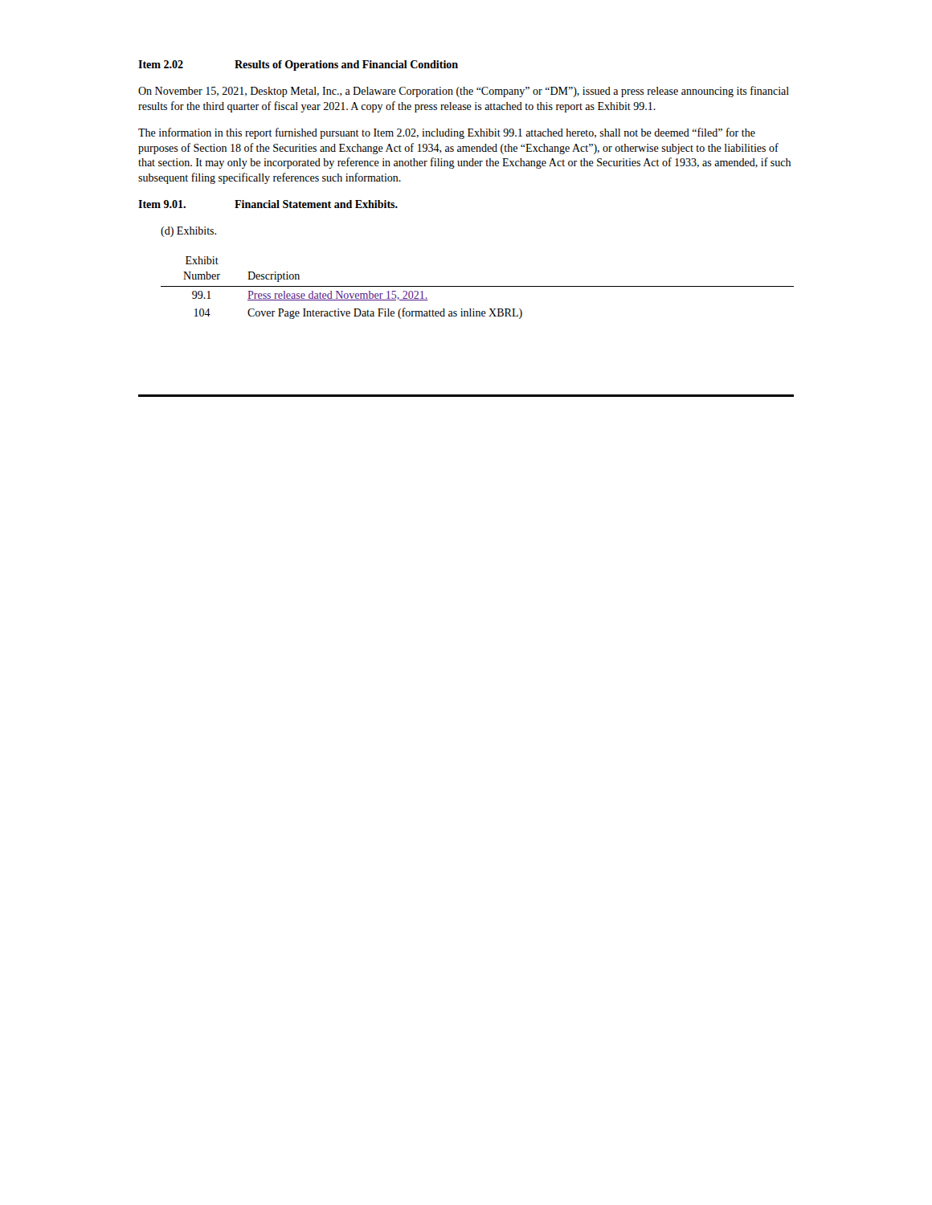Item 2.02 Results of Operations and Financial Condition
On November 15, 2021, Desktop Metal, Inc., a Delaware Corporation (the “Company” or “DM”), issued a press release announcing its financial results for the third quarter of fiscal year 2021. A copy of the press release is attached to this report as Exhibit 99.1.
The information in this report furnished pursuant to Item 2.02, including Exhibit 99.1 attached hereto, shall not be deemed “filed” for the purposes of Section 18 of the Securities and Exchange Act of 1934, as amended (the “Exchange Act”), or otherwise subject to the liabilities of that section. It may only be incorporated by reference in another filing under the Exchange Act or the Securities Act of 1933, as amended, if such subsequent filing specifically references such information.
Item 9.01. Financial Statement and Exhibits.
(d) Exhibits.
| Exhibit Number | Description |
| --- | --- |
| 99.1 | Press release dated November 15, 2021. |
| 104 | Cover Page Interactive Data File (formatted as inline XBRL) |